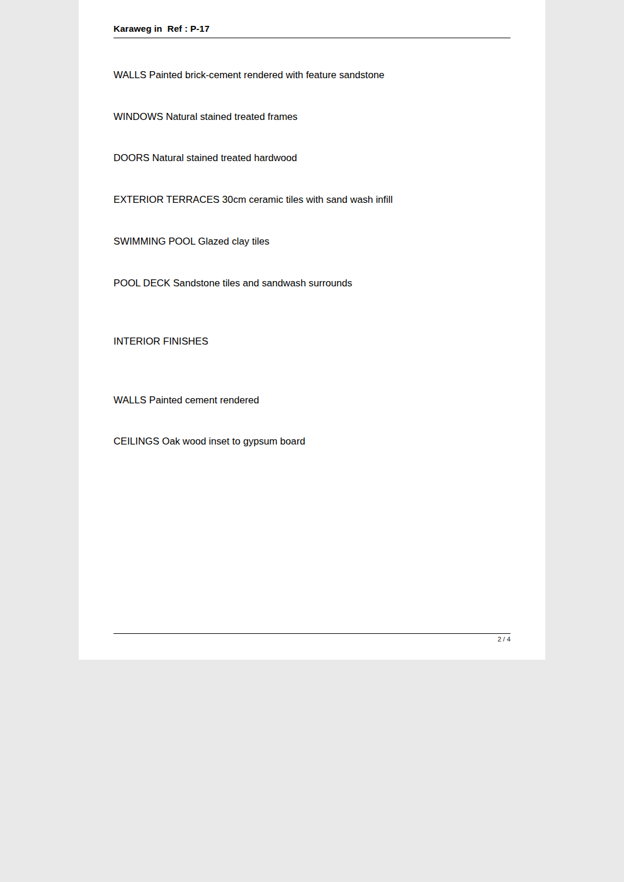Karaweg in Ref : P-17
WALLS Painted brick-cement rendered with feature sandstone
WINDOWS Natural stained treated frames
DOORS Natural stained treated hardwood
EXTERIOR TERRACES 30cm ceramic tiles with sand wash infill
SWIMMING POOL Glazed clay tiles
POOL DECK Sandstone tiles and sandwash surrounds
INTERIOR FINISHES
WALLS Painted cement rendered
CEILINGS Oak wood inset to gypsum board
2 / 4